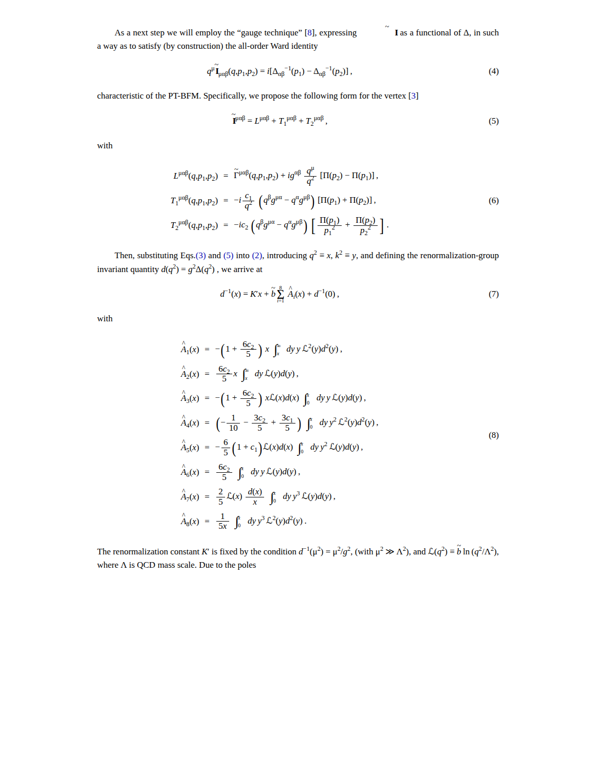As a next step we will employ the “gauge technique” [8], expressing ~I as a functional of Δ, in such a way as to satisfy (by construction) the all-order Ward identity
qμ~Iμαβ(q,p1,p2) = i[Δαβ−1(p1) − Δαβ−1(p2)] ,
(4)
characteristic of the PT-BFM. Specifically, we propose the following form for the vertex [3]
~Iμαβ = Lμαβ + T1μαβ + T2μαβ ,
(5)
with
| L μαβ ( q , p 1 , p 2 ) | = | ~ Γ μαβ ( q , p 1 , p 2 ) + ig αβ q μ q 2 [Π( p 2 ) − Π( p 1 )] , |
| T 1 μαβ ( q , p 1 , p 2 ) | = | − i c 1 q 2 ( q β g μα − q α g μβ ) [Π( p 1 ) + Π( p 2 )] , |
| T 2 μαβ ( q , p 1 , p 2 ) | = | − ic 2 ( q β g μα − q α g μβ ) [ Π( p 1 ) p 1 2 + Π( p 2 ) p 2 2 ] . |
(6)
Then, substituting Eqs.(3) and (5) into (2), introducing q2 ≡ x, k2 ≡ y, and defining the renormalization-group invariant quantity d(q2) = g2Δ(q2) , we arrive at
d−1(x) = K′x + ~b 8 Σi=1 ^Ai(x) + d−1(0) ,
(7)
with
| ^ A 1 ( x ) | = | − ( 1 + 6 c 2 5 ) x ∫ ∞ x dy y ℒ 2 ( y ) d 2 ( y ) , |
| ^ A 2 ( x ) | = | 6 c 2 5 x ∫ ∞ x dy ℒ( y ) d ( y ) , |
| ^ A 3 ( x ) | = | − ( 1 + 6 c 2 5 ) x ℒ( x ) d ( x ) ∫ x 0 dy y ℒ( y ) d ( y ) , |
| ^ A 4 ( x ) | = | ( − 1 10 − 3 c 2 5 + 3 c 1 5 ) ∫ x 0 dy y 2 ℒ 2 ( y ) d 2 ( y ) , |
| ^ A 5 ( x ) | = | − 6 5 ( 1 + c 1 ) ℒ( x ) d ( x ) ∫ x 0 dy y 2 ℒ( y ) d ( y ) , |
| ^ A 6 ( x ) | = | 6 c 2 5 ∫ x 0 dy y ℒ( y ) d ( y ) , |
| ^ A 7 ( x ) | = | 2 5 ℒ( x ) d ( x ) x ∫ x 0 dy y 3 ℒ( y ) d ( y ) , |
| ^ A 8 ( x ) | = | 1 5 x ∫ x 0 dy y 3 ℒ 2 ( y ) d 2 ( y ) . |
(8)
The renormalization constant K′ is fixed by the condition d−1(μ2) = μ2/g2, (with μ2 ≫ Λ2), and ℒ(q2) ≡ ~b ln (q2/Λ2), where Λ is QCD mass scale. Due to the poles